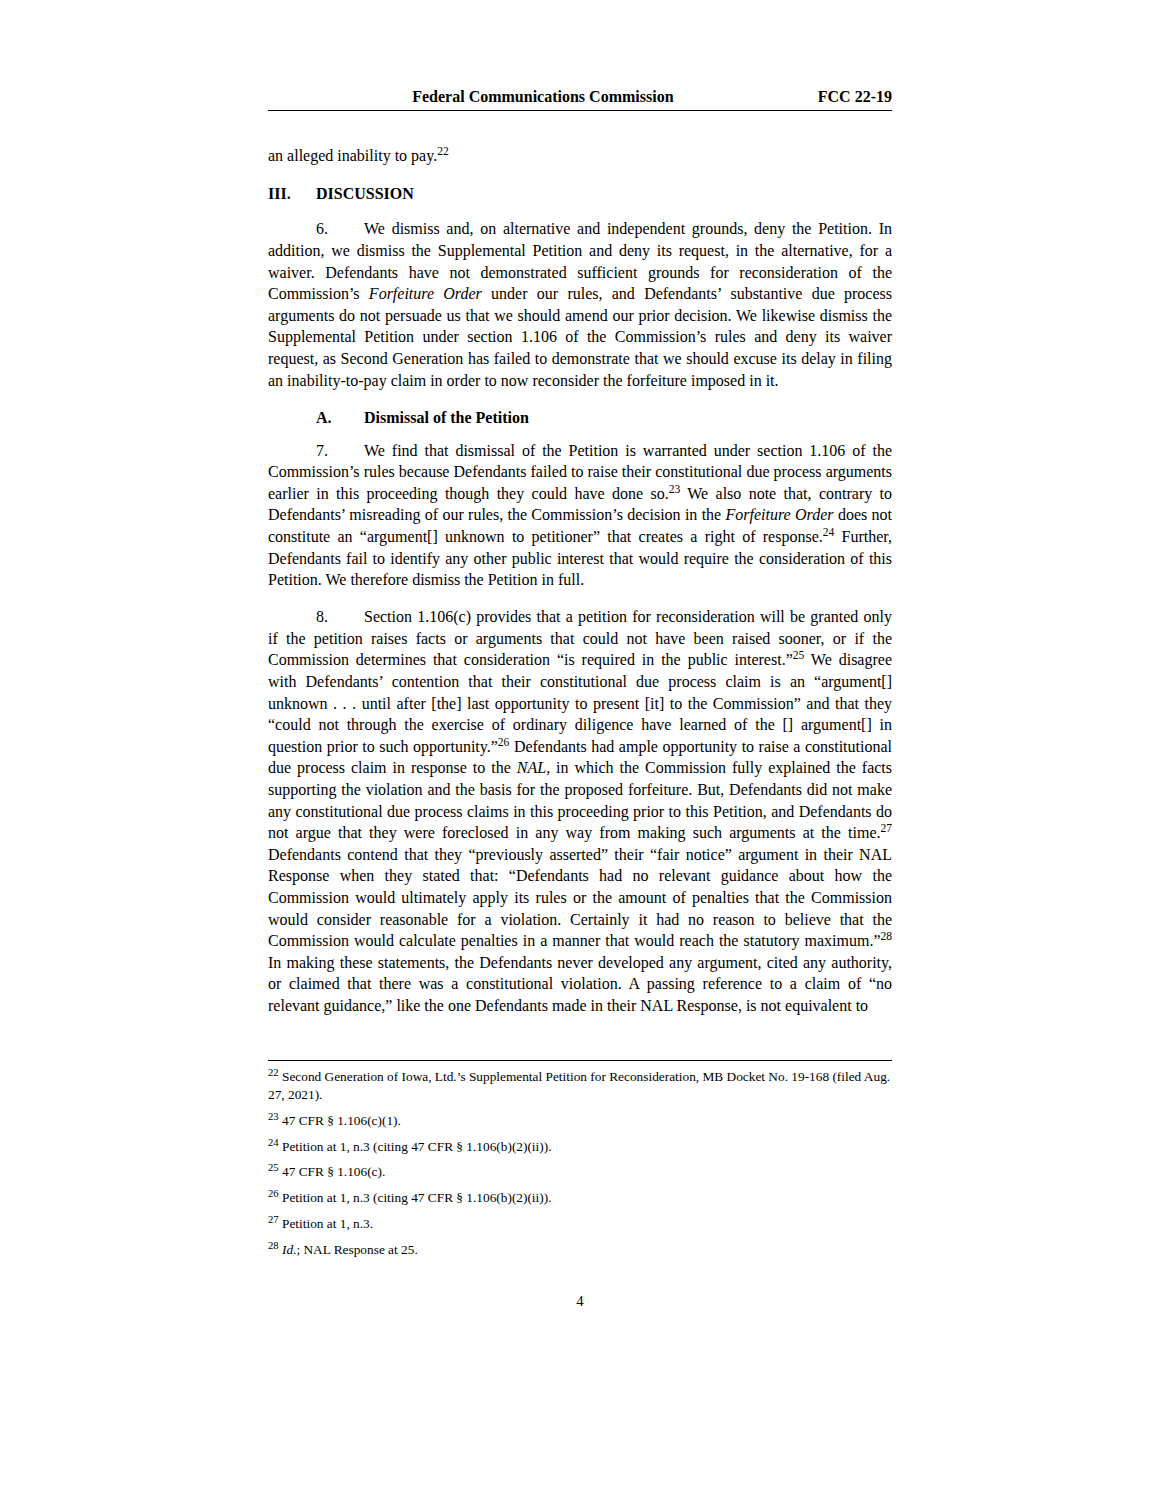Federal Communications Commission FCC 22-19
an alleged inability to pay.22
III. DISCUSSION
6. We dismiss and, on alternative and independent grounds, deny the Petition. In addition, we dismiss the Supplemental Petition and deny its request, in the alternative, for a waiver. Defendants have not demonstrated sufficient grounds for reconsideration of the Commission’s Forfeiture Order under our rules, and Defendants’ substantive due process arguments do not persuade us that we should amend our prior decision. We likewise dismiss the Supplemental Petition under section 1.106 of the Commission’s rules and deny its waiver request, as Second Generation has failed to demonstrate that we should excuse its delay in filing an inability-to-pay claim in order to now reconsider the forfeiture imposed in it.
A. Dismissal of the Petition
7. We find that dismissal of the Petition is warranted under section 1.106 of the Commission’s rules because Defendants failed to raise their constitutional due process arguments earlier in this proceeding though they could have done so.23 We also note that, contrary to Defendants’ misreading of our rules, the Commission’s decision in the Forfeiture Order does not constitute an “argument[] unknown to petitioner” that creates a right of response.24 Further, Defendants fail to identify any other public interest that would require the consideration of this Petition. We therefore dismiss the Petition in full.
8. Section 1.106(c) provides that a petition for reconsideration will be granted only if the petition raises facts or arguments that could not have been raised sooner, or if the Commission determines that consideration “is required in the public interest.”25 We disagree with Defendants’ contention that their constitutional due process claim is an “argument[] unknown . . . until after [the] last opportunity to present [it] to the Commission” and that they “could not through the exercise of ordinary diligence have learned of the [] argument[] in question prior to such opportunity.”26 Defendants had ample opportunity to raise a constitutional due process claim in response to the NAL, in which the Commission fully explained the facts supporting the violation and the basis for the proposed forfeiture. But, Defendants did not make any constitutional due process claims in this proceeding prior to this Petition, and Defendants do not argue that they were foreclosed in any way from making such arguments at the time.27 Defendants contend that they “previously asserted” their “fair notice” argument in their NAL Response when they stated that: “Defendants had no relevant guidance about how the Commission would ultimately apply its rules or the amount of penalties that the Commission would consider reasonable for a violation. Certainly it had no reason to believe that the Commission would calculate penalties in a manner that would reach the statutory maximum.”28 In making these statements, the Defendants never developed any argument, cited any authority, or claimed that there was a constitutional violation. A passing reference to a claim of “no relevant guidance,” like the one Defendants made in their NAL Response, is not equivalent to
22 Second Generation of Iowa, Ltd.’s Supplemental Petition for Reconsideration, MB Docket No. 19-168 (filed Aug. 27, 2021).
23 47 CFR § 1.106(c)(1).
24 Petition at 1, n.3 (citing 47 CFR § 1.106(b)(2)(ii)).
25 47 CFR § 1.106(c).
26 Petition at 1, n.3 (citing 47 CFR § 1.106(b)(2)(ii)).
27 Petition at 1, n.3.
28 Id.; NAL Response at 25.
4